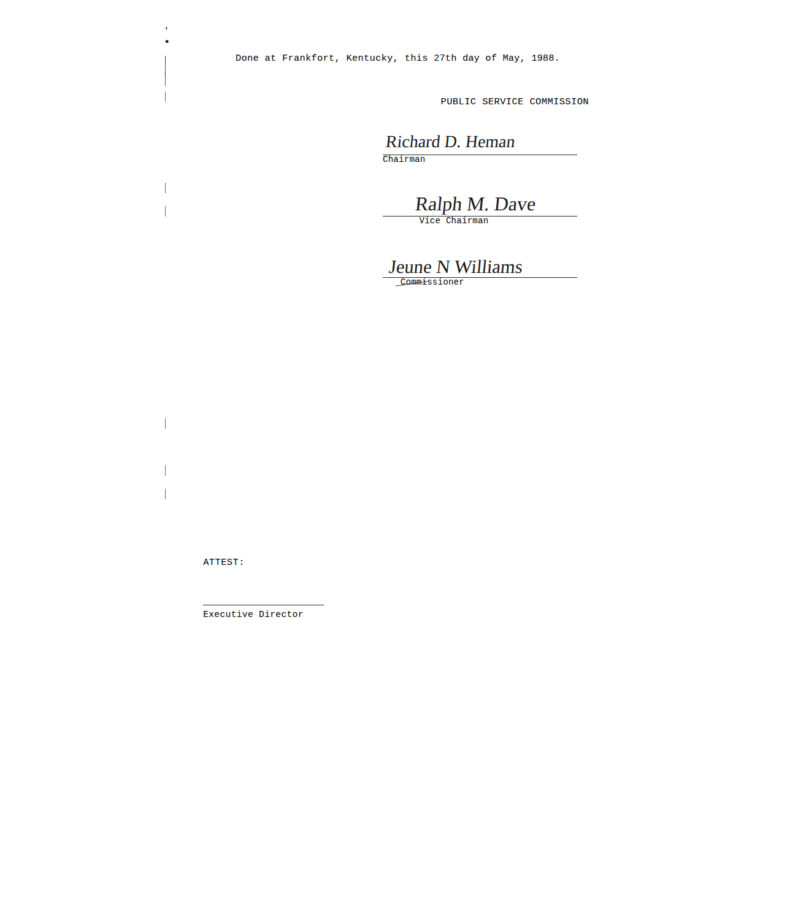'
•
Done at Frankfort, Kentucky, this 27th day of May, 1988.
PUBLIC SERVICE COMMISSION
Richard D. Heman
Chairman
Ralph M. Dave
Vice Chairman
Jeune N Williams
Commissioner
ATTEST:
Executive Director